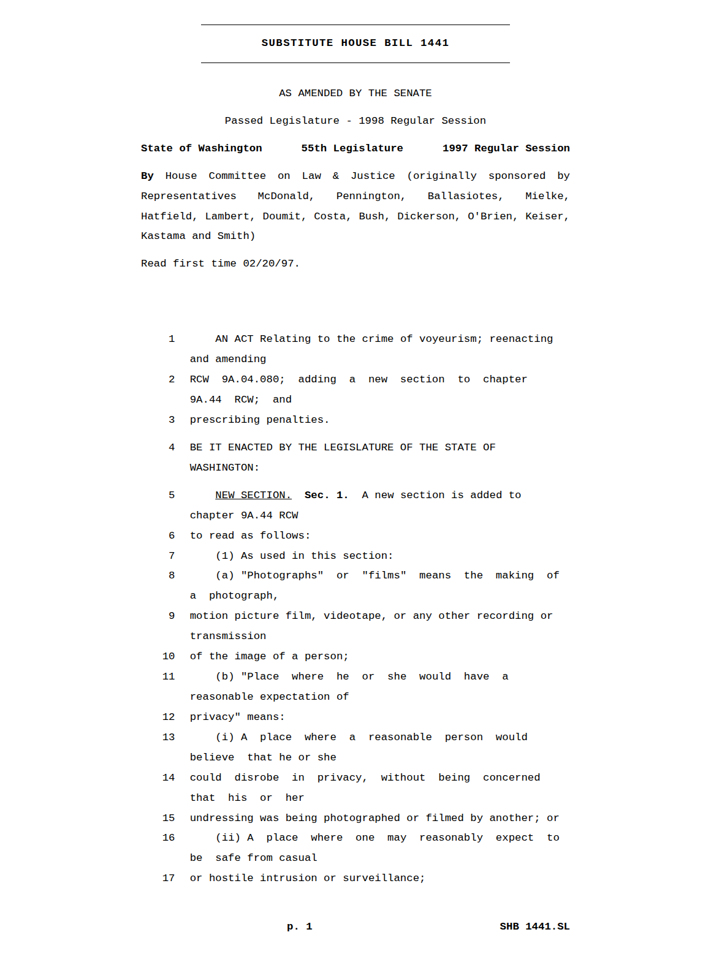SUBSTITUTE HOUSE BILL 1441
AS AMENDED BY THE SENATE
Passed Legislature - 1998 Regular Session
State of Washington 55th Legislature 1997 Regular Session
By House Committee on Law & Justice (originally sponsored by Representatives McDonald, Pennington, Ballasiotes, Mielke, Hatfield, Lambert, Doumit, Costa, Bush, Dickerson, O'Brien, Keiser, Kastama and Smith)
Read first time 02/20/97.
1 AN ACT Relating to the crime of voyeurism; reenacting and amending
2 RCW 9A.04.080; adding a new section to chapter 9A.44 RCW; and
3 prescribing penalties.
4 BE IT ENACTED BY THE LEGISLATURE OF THE STATE OF WASHINGTON:
5 NEW SECTION. Sec. 1. A new section is added to chapter 9A.44 RCW
6 to read as follows:
7 (1) As used in this section:
8 (a) "Photographs" or "films" means the making of a photograph,
9 motion picture film, videotape, or any other recording or transmission
10 of the image of a person;
11 (b) "Place where he or she would have a reasonable expectation of
12 privacy" means:
13 (i) A place where a reasonable person would believe that he or she
14 could disrobe in privacy, without being concerned that his or her
15 undressing was being photographed or filmed by another; or
16 (ii) A place where one may reasonably expect to be safe from casual
17 or hostile intrusion or surveillance;
p. 1 SHB 1441.SL